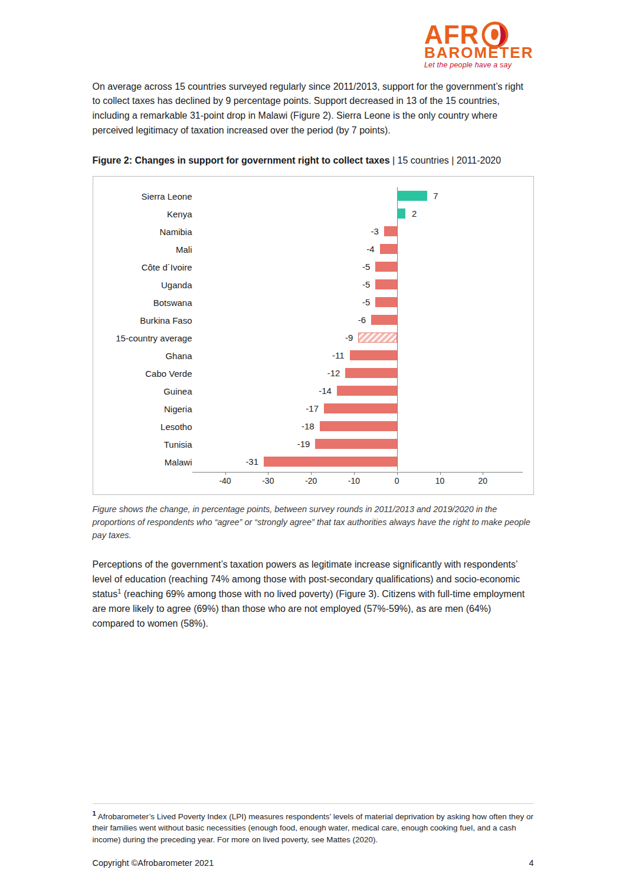AFR
BAROMETER
Let the people have a say
On average across 15 countries surveyed regularly since 2011/2013, support for the government’s right to collect taxes has declined by 9 percentage points. Support decreased in 13 of the 15 countries, including a remarkable 31-point drop in Malawi (Figure 2). Sierra Leone is the only country where perceived legitimacy of taxation increased over the period (by 7 points).
Figure 2: Changes in support for government right to collect taxes | 15 countries | 2011-2020
| Sierra Leone | 7 |
| Kenya | 2 |
| Namibia | -3 |
| Mali | -4 |
| Côte d´Ivoire | -5 |
| Uganda | -5 |
| Botswana | -5 |
| Burkina Faso | -6 |
| 15-country average | -9 |
| Ghana | -11 |
| Cabo Verde | -12 |
| Guinea | -14 |
| Nigeria | -17 |
| Lesotho | -18 |
| Tunisia | -19 |
| Malawi | -31 |
| | -40 -30 -20 -10 0 10 20 |
Figure shows the change, in percentage points, between survey rounds in 2011/2013 and 2019/2020 in the proportions of respondents who “agree” or “strongly agree” that tax authorities always have the right to make people pay taxes.
Perceptions of the government’s taxation powers as legitimate increase significantly with respondents’ level of education (reaching 74% among those with post-secondary qualifications) and socio-economic status1 (reaching 69% among those with no lived poverty) (Figure 3). Citizens with full-time employment are more likely to agree (69%) than those who are not employed (57%-59%), as are men (64%) compared to women (58%).
1 Afrobarometer’s Lived Poverty Index (LPI) measures respondents’ levels of material deprivation by asking how often they or their families went without basic necessities (enough food, enough water, medical care, enough cooking fuel, and a cash income) during the preceding year. For more on lived poverty, see Mattes (2020).
Copyright ©Afrobarometer 2021
4